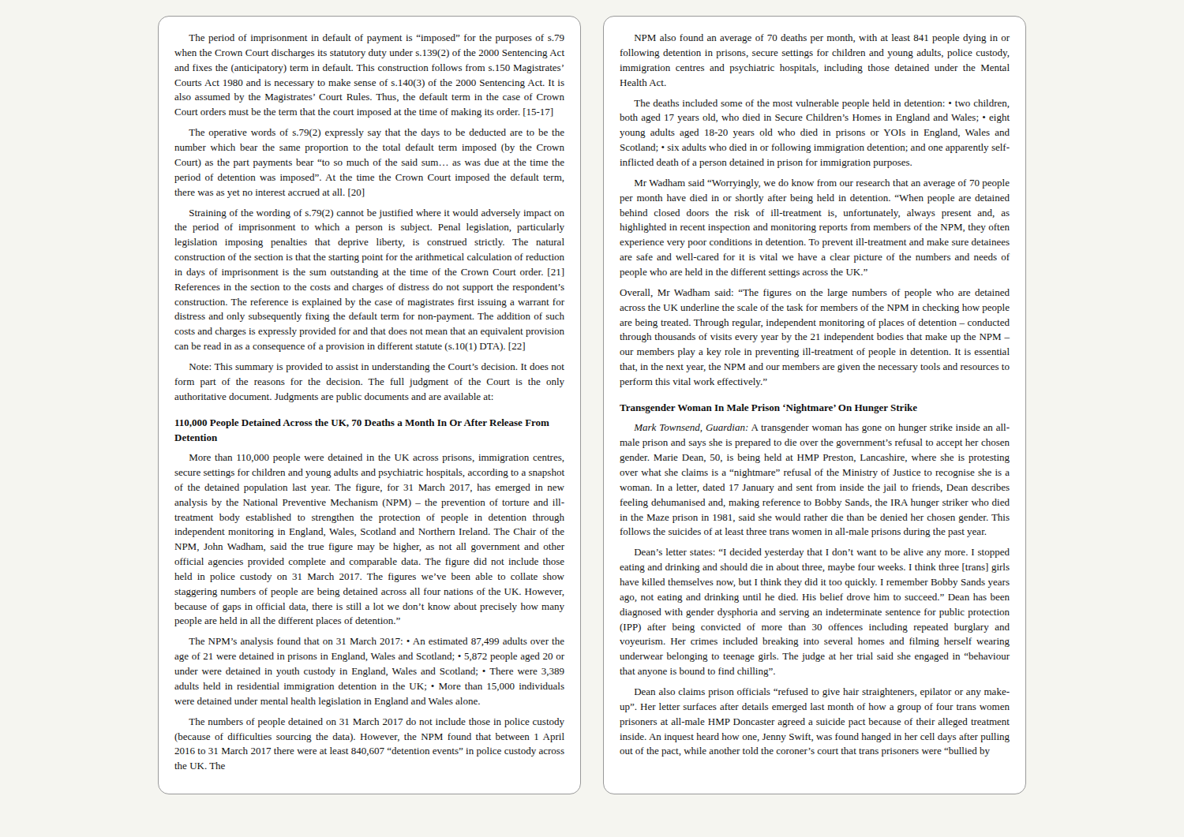The period of imprisonment in default of payment is “imposed” for the purposes of s.79 when the Crown Court discharges its statutory duty under s.139(2) of the 2000 Sentencing Act and fixes the (anticipatory) term in default. This construction follows from s.150 Magistrates’ Courts Act 1980 and is necessary to make sense of s.140(3) of the 2000 Sentencing Act. It is also assumed by the Magistrates’ Court Rules. Thus, the default term in the case of Crown Court orders must be the term that the court imposed at the time of making its order. [15-17]
The operative words of s.79(2) expressly say that the days to be deducted are to be the number which bear the same proportion to the total default term imposed (by the Crown Court) as the part payments bear “to so much of the said sum… as was due at the time the period of detention was imposed”. At the time the Crown Court imposed the default term, there was as yet no interest accrued at all. [20]
Straining of the wording of s.79(2) cannot be justified where it would adversely impact on the period of imprisonment to which a person is subject. Penal legislation, particularly legislation imposing penalties that deprive liberty, is construed strictly. The natural construction of the section is that the starting point for the arithmetical calculation of reduction in days of imprisonment is the sum outstanding at the time of the Crown Court order. [21] References in the section to the costs and charges of distress do not support the respondent’s construction. The reference is explained by the case of magistrates first issuing a warrant for distress and only subsequently fixing the default term for non-payment. The addition of such costs and charges is expressly provided for and that does not mean that an equivalent provision can be read in as a consequence of a provision in different statute (s.10(1) DTA). [22]
Note: This summary is provided to assist in understanding the Court’s decision. It does not form part of the reasons for the decision. The full judgment of the Court is the only authoritative document. Judgments are public documents and are available at:
110,000 People Detained Across the UK, 70 Deaths a Month In Or After Release From Detention
More than 110,000 people were detained in the UK across prisons, immigration centres, secure settings for children and young adults and psychiatric hospitals, according to a snapshot of the detained population last year. The figure, for 31 March 2017, has emerged in new analysis by the National Preventive Mechanism (NPM) – the prevention of torture and ill-treatment body established to strengthen the protection of people in detention through independent monitoring in England, Wales, Scotland and Northern Ireland. The Chair of the NPM, John Wadham, said the true figure may be higher, as not all government and other official agencies provided complete and comparable data. The figure did not include those held in police custody on 31 March 2017. The figures we’ve been able to collate show staggering numbers of people are being detained across all four nations of the UK. However, because of gaps in official data, there is still a lot we don’t know about precisely how many people are held in all the different places of detention.”
The NPM’s analysis found that on 31 March 2017: • An estimated 87,499 adults over the age of 21 were detained in prisons in England, Wales and Scotland; • 5,872 people aged 20 or under were detained in youth custody in England, Wales and Scotland; • There were 3,389 adults held in residential immigration detention in the UK; • More than 15,000 individuals were detained under mental health legislation in England and Wales alone.
The numbers of people detained on 31 March 2017 do not include those in police custody (because of difficulties sourcing the data). However, the NPM found that between 1 April 2016 to 31 March 2017 there were at least 840,607 “detention events” in police custody across the UK. The
NPM also found an average of 70 deaths per month, with at least 841 people dying in or following detention in prisons, secure settings for children and young adults, police custody, immigration centres and psychiatric hospitals, including those detained under the Mental Health Act.
The deaths included some of the most vulnerable people held in detention: • two children, both aged 17 years old, who died in Secure Children’s Homes in England and Wales; • eight young adults aged 18-20 years old who died in prisons or YOIs in England, Wales and Scotland; • six adults who died in or following immigration detention; and one apparently self-inflicted death of a person detained in prison for immigration purposes.
Mr Wadham said “Worryingly, we do know from our research that an average of 70 people per month have died in or shortly after being held in detention. “When people are detained behind closed doors the risk of ill-treatment is, unfortunately, always present and, as highlighted in recent inspection and monitoring reports from members of the NPM, they often experience very poor conditions in detention. To prevent ill-treatment and make sure detainees are safe and well-cared for it is vital we have a clear picture of the numbers and needs of people who are held in the different settings across the UK.”
Overall, Mr Wadham said: “The figures on the large numbers of people who are detained across the UK underline the scale of the task for members of the NPM in checking how people are being treated. Through regular, independent monitoring of places of detention – conducted through thousands of visits every year by the 21 independent bodies that make up the NPM – our members play a key role in preventing ill-treatment of people in detention. It is essential that, in the next year, the NPM and our members are given the necessary tools and resources to perform this vital work effectively.”
Transgender Woman In Male Prison ‘Nightmare’ On Hunger Strike
Mark Townsend, Guardian: A transgender woman has gone on hunger strike inside an all-male prison and says she is prepared to die over the government’s refusal to accept her chosen gender. Marie Dean, 50, is being held at HMP Preston, Lancashire, where she is protesting over what she claims is a “nightmare” refusal of the Ministry of Justice to recognise she is a woman. In a letter, dated 17 January and sent from inside the jail to friends, Dean describes feeling dehumanised and, making reference to Bobby Sands, the IRA hunger striker who died in the Maze prison in 1981, said she would rather die than be denied her chosen gender. This follows the suicides of at least three trans women in all-male prisons during the past year.
Dean’s letter states: “I decided yesterday that I don’t want to be alive any more. I stopped eating and drinking and should die in about three, maybe four weeks. I think three [trans] girls have killed themselves now, but I think they did it too quickly. I remember Bobby Sands years ago, not eating and drinking until he died. His belief drove him to succeed.” Dean has been diagnosed with gender dysphoria and serving an indeterminate sentence for public protection (IPP) after being convicted of more than 30 offences including repeated burglary and voyeurism. Her crimes included breaking into several homes and filming herself wearing underwear belonging to teenage girls. The judge at her trial said she engaged in “behaviour that anyone is bound to find chilling”.
Dean also claims prison officials “refused to give hair straighteners, epilator or any make-up”. Her letter surfaces after details emerged last month of how a group of four trans women prisoners at all-male HMP Doncaster agreed a suicide pact because of their alleged treatment inside. An inquest heard how one, Jenny Swift, was found hanged in her cell days after pulling out of the pact, while another told the coroner’s court that trans prisoners were “bullied by